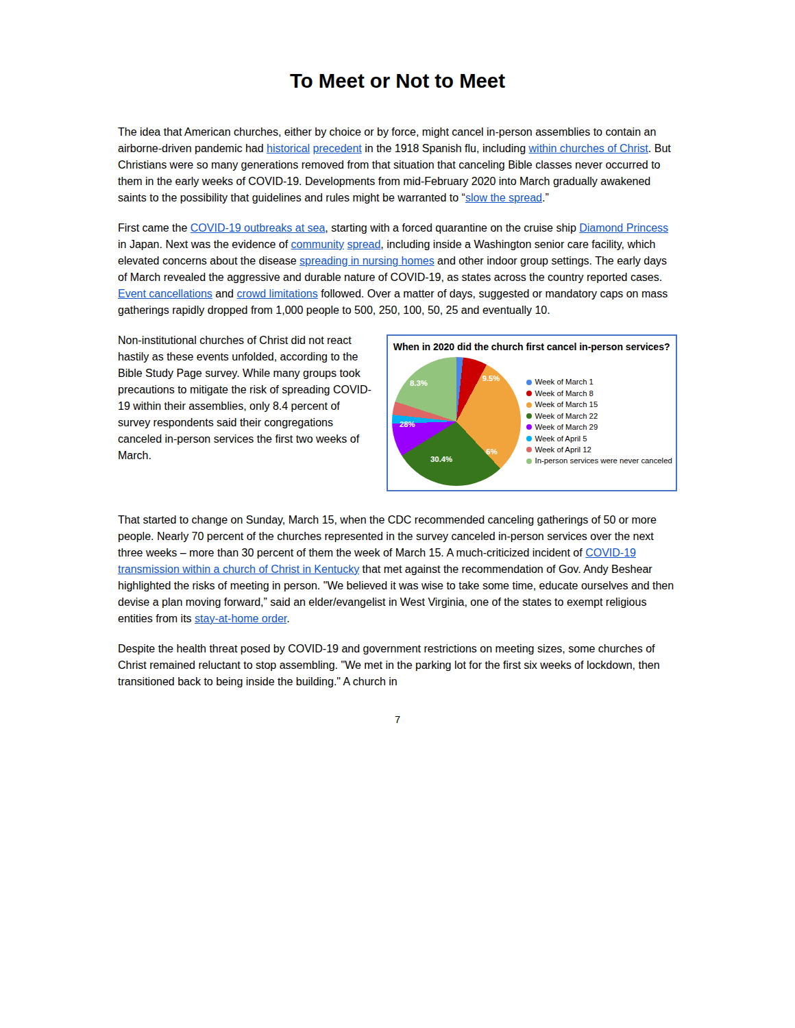To Meet or Not to Meet
The idea that American churches, either by choice or by force, might cancel in-person assemblies to contain an airborne-driven pandemic had historical precedent in the 1918 Spanish flu, including within churches of Christ. But Christians were so many generations removed from that situation that canceling Bible classes never occurred to them in the early weeks of COVID-19. Developments from mid-February 2020 into March gradually awakened saints to the possibility that guidelines and rules might be warranted to “slow the spread.”
First came the COVID-19 outbreaks at sea, starting with a forced quarantine on the cruise ship Diamond Princess in Japan. Next was the evidence of community spread, including inside a Washington senior care facility, which elevated concerns about the disease spreading in nursing homes and other indoor group settings. The early days of March revealed the aggressive and durable nature of COVID-19, as states across the country reported cases. Event cancellations and crowd limitations followed. Over a matter of days, suggested or mandatory caps on mass gatherings rapidly dropped from 1,000 people to 500, 250, 100, 50, 25 and eventually 10.
When in 2020 did the church first cancel in-person services?
8.3% 9.5% 30.4% 28% 6%
Week of March 1
Week of March 8
Week of March 15
Week of March 22
Week of March 29
Week of April 5
Week of April 12
In-person services were never canceled
Non-institutional churches of Christ did not react hastily as these events unfolded, according to the Bible Study Page survey. While many groups took precautions to mitigate the risk of spreading COVID-19 within their assemblies, only 8.4 percent of survey respondents said their congregations canceled in-person services the first two weeks of March.
That started to change on Sunday, March 15, when the CDC recommended canceling gatherings of 50 or more people. Nearly 70 percent of the churches represented in the survey canceled in-person services over the next three weeks – more than 30 percent of them the week of March 15. A much-criticized incident of COVID-19 transmission within a church of Christ in Kentucky that met against the recommendation of Gov. Andy Beshear highlighted the risks of meeting in person. "We believed it was wise to take some time, educate ourselves and then devise a plan moving forward,” said an elder/evangelist in West Virginia, one of the states to exempt religious entities from its stay-at-home order.
Despite the health threat posed by COVID-19 and government restrictions on meeting sizes, some churches of Christ remained reluctant to stop assembling. "We met in the parking lot for the first six weeks of lockdown, then transitioned back to being inside the building." A church in
7